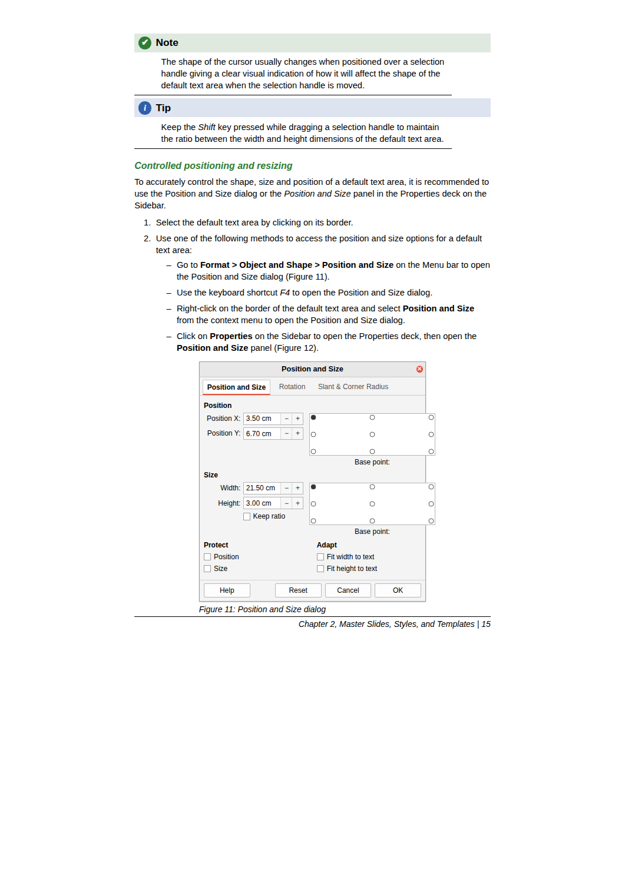✔Note
The shape of the cursor usually changes when positioned over a selection handle giving a clear visual indication of how it will affect the shape of the default text area when the selection handle is moved.
i Tip
Keep the Shift key pressed while dragging a selection handle to maintain the ratio between the width and height dimensions of the default text area.
Controlled positioning and resizing
To accurately control the shape, size and position of a default text area, it is recommended to use the Position and Size dialog or the Position and Size panel in the Properties deck on the Sidebar.
Select the default text area by clicking on its border.
Use one of the following methods to access the position and size options for a default text area:
Go to Format > Object and Shape > Position and Size on the Menu bar to open the Position and Size dialog (Figure 11).
Use the keyboard shortcut F4 to open the Position and Size dialog.
Right-click on the border of the default text area and select Position and Size from the context menu to open the Position and Size dialog.
Click on Properties on the Sidebar to open the Properties deck, then open the Position and Size panel (Figure 12).
Position and Size✕
Position and Size
Rotation
Slant & Corner Radius
Position
Position X:
−
+
Position Y:
−
+
Base point:
Size
Width:
−
+
Height:
−
+
Keep ratio
Base point:
Protect
Position
Size
Adapt
Fit width to text
Fit height to text
Help
Reset
Cancel
OK
Figure 11: Position and Size dialog
Chapter 2, Master Slides, Styles, and Templates | 15